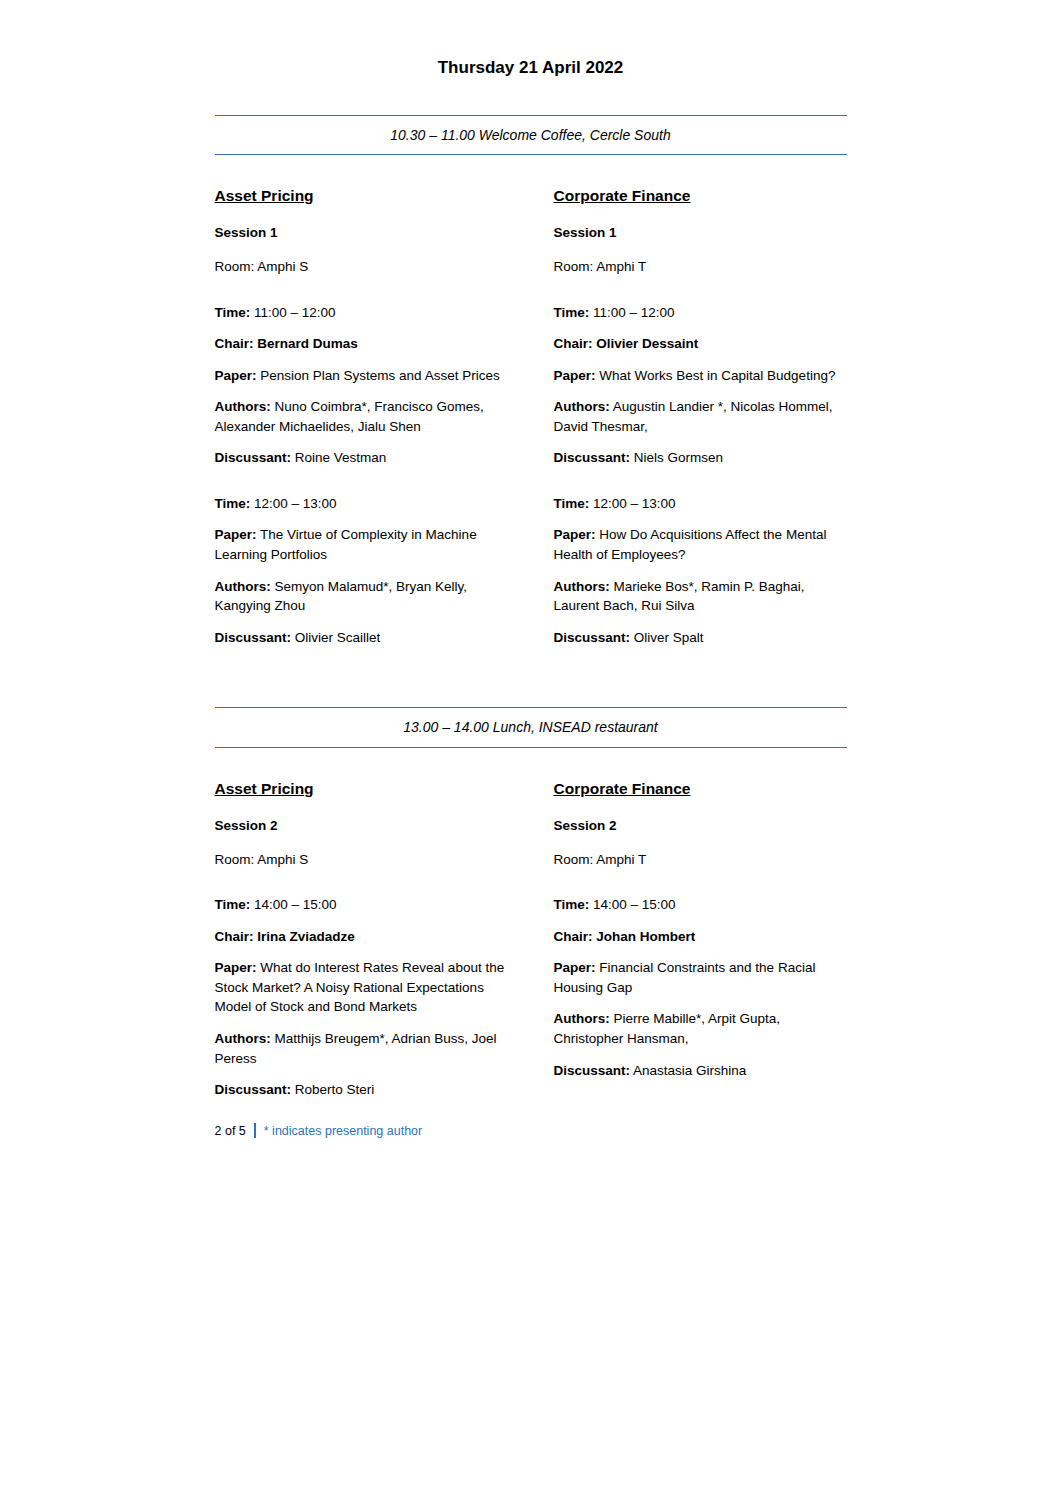Thursday 21 April 2022
10.30 – 11.00 Welcome Coffee, Cercle South
Asset Pricing
Session 1
Room: Amphi S
Time: 11:00 – 12:00
Chair: Bernard Dumas
Paper: Pension Plan Systems and Asset Prices
Authors: Nuno Coimbra*, Francisco Gomes, Alexander Michaelides, Jialu Shen
Discussant: Roine Vestman
Time: 12:00 – 13:00
Paper: The Virtue of Complexity in Machine Learning Portfolios
Authors: Semyon Malamud*, Bryan Kelly, Kangying Zhou
Discussant: Olivier Scaillet
Corporate Finance
Session 1
Room: Amphi T
Time: 11:00 – 12:00
Chair: Olivier Dessaint
Paper: What Works Best in Capital Budgeting?
Authors: Augustin Landier *, Nicolas Hommel, David Thesmar,
Discussant: Niels Gormsen
Time: 12:00 – 13:00
Paper: How Do Acquisitions Affect the Mental Health of Employees?
Authors: Marieke Bos*, Ramin P. Baghai, Laurent Bach, Rui Silva
Discussant: Oliver Spalt
13.00 – 14.00 Lunch, INSEAD restaurant
Asset Pricing
Session 2
Room: Amphi S
Time: 14:00 – 15:00
Chair: Irina Zviadadze
Paper: What do Interest Rates Reveal about the Stock Market? A Noisy Rational Expectations Model of Stock and Bond Markets
Authors: Matthijs Breugem*, Adrian Buss, Joel Peress
Discussant: Roberto Steri
Corporate Finance
Session 2
Room: Amphi T
Time: 14:00 – 15:00
Chair: Johan Hombert
Paper: Financial Constraints and the Racial Housing Gap
Authors: Pierre Mabille*, Arpit Gupta, Christopher Hansman,
Discussant: Anastasia Girshina
2 of 5 * indicates presenting author